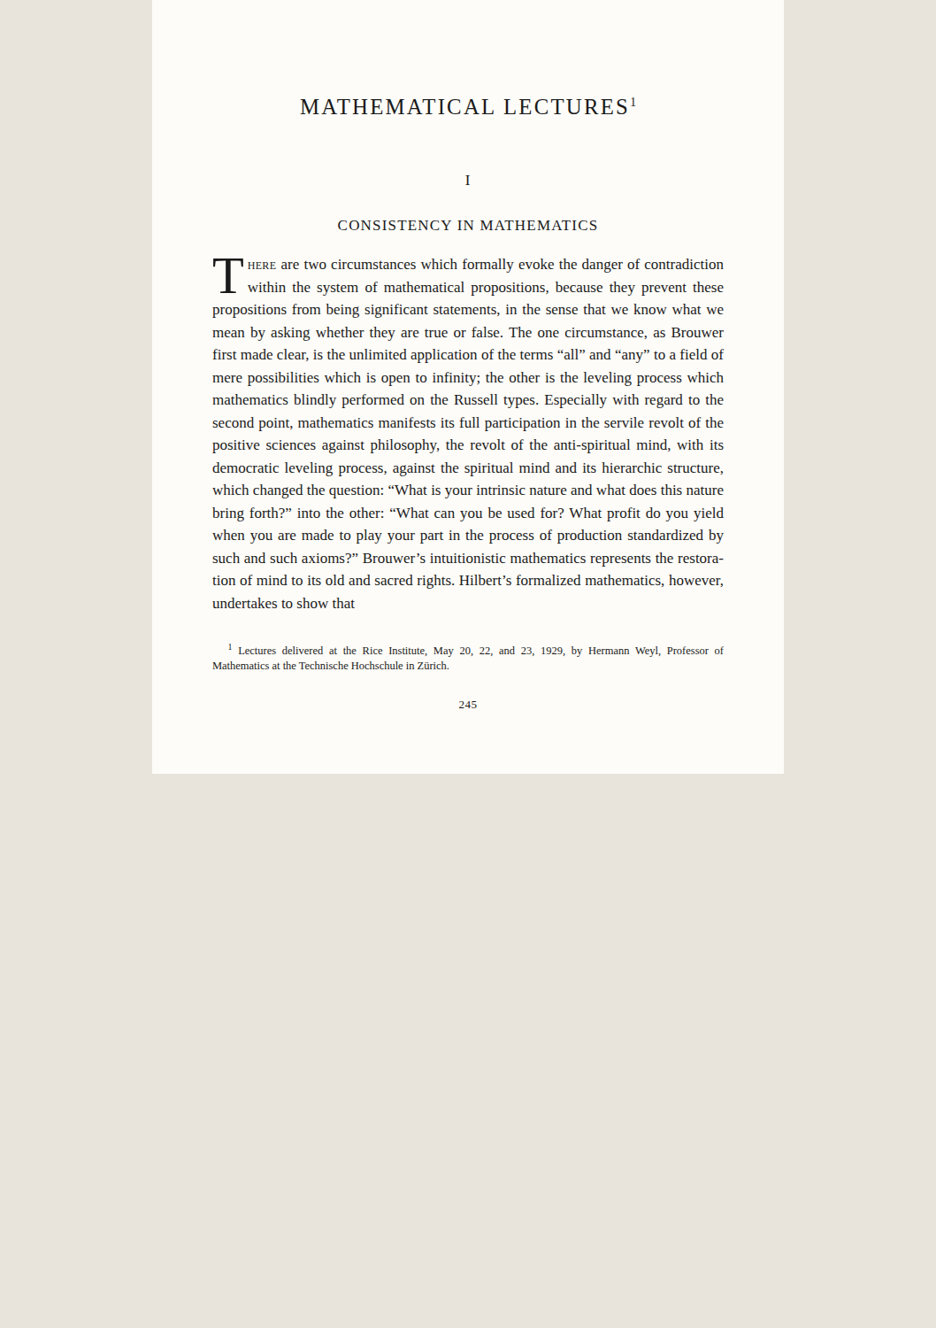MATHEMATICAL LECTURES1
I
CONSISTENCY IN MATHEMATICS
There are two circumstances which formally evoke the danger of contradiction within the system of mathematical propositions, because they prevent these propositions from being significant statements, in the sense that we know what we mean by asking whether they are true or false. The one circumstance, as Brouwer first made clear, is the unlimited application of the terms “all” and “any” to a field of mere possibilities which is open to infinity; the other is the leveling process which mathematics blindly performed on the Russell types. Especially with regard to the second point, mathematics manifests its full participation in the servile revolt of the positive sciences against philosophy, the revolt of the anti-spiritual mind, with its democratic leveling process, against the spiritual mind and its hierarchic structure, which changed the question: “What is your intrinsic nature and what does this nature bring forth?” into the other: “What can you be used for? What profit do you yield when you are made to play your part in the process of production standardized by such and such axioms?” Brouwer’s intuitionistic mathematics represents the restoration of mind to its old and sacred rights. Hilbert’s formalized mathematics, however, undertakes to show that
1 Lectures delivered at the Rice Institute, May 20, 22, and 23, 1929, by Hermann Weyl, Professor of Mathematics at the Technische Hochschule in Zürich.
245